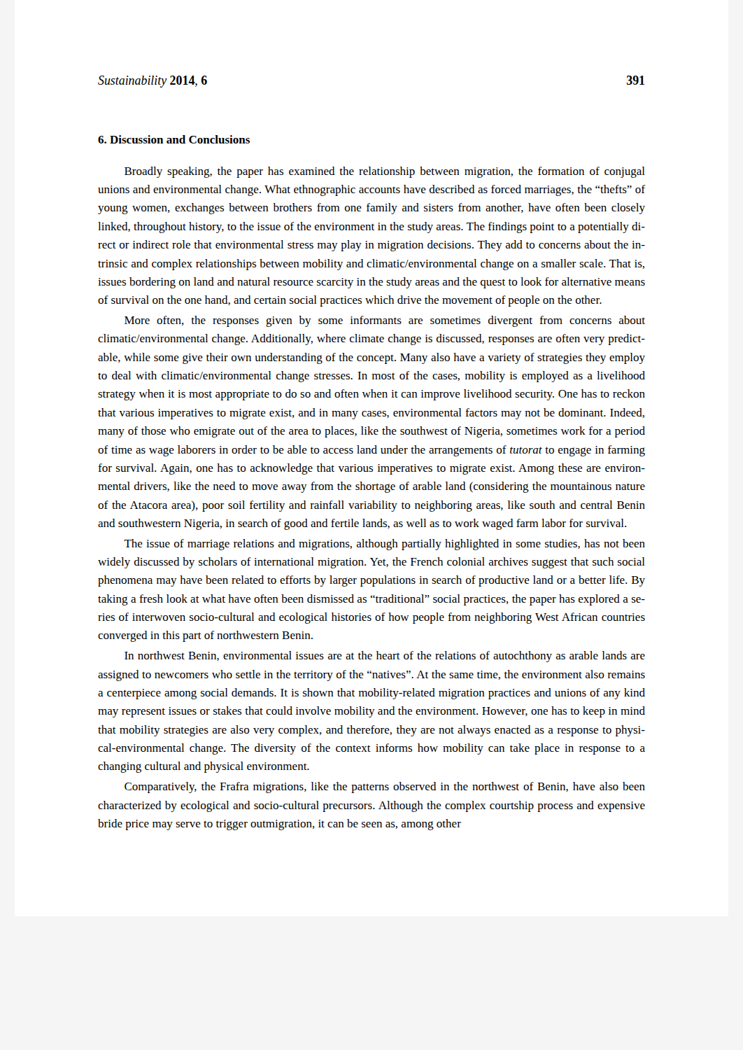Sustainability 2014, 6 391
6. Discussion and Conclusions
Broadly speaking, the paper has examined the relationship between migration, the formation of conjugal unions and environmental change. What ethnographic accounts have described as forced marriages, the “thefts” of young women, exchanges between brothers from one family and sisters from another, have often been closely linked, throughout history, to the issue of the environment in the study areas. The findings point to a potentially direct or indirect role that environmental stress may play in migration decisions. They add to concerns about the intrinsic and complex relationships between mobility and climatic/environmental change on a smaller scale. That is, issues bordering on land and natural resource scarcity in the study areas and the quest to look for alternative means of survival on the one hand, and certain social practices which drive the movement of people on the other.
More often, the responses given by some informants are sometimes divergent from concerns about climatic/environmental change. Additionally, where climate change is discussed, responses are often very predictable, while some give their own understanding of the concept. Many also have a variety of strategies they employ to deal with climatic/environmental change stresses. In most of the cases, mobility is employed as a livelihood strategy when it is most appropriate to do so and often when it can improve livelihood security. One has to reckon that various imperatives to migrate exist, and in many cases, environmental factors may not be dominant. Indeed, many of those who emigrate out of the area to places, like the southwest of Nigeria, sometimes work for a period of time as wage laborers in order to be able to access land under the arrangements of tutorat to engage in farming for survival. Again, one has to acknowledge that various imperatives to migrate exist. Among these are environmental drivers, like the need to move away from the shortage of arable land (considering the mountainous nature of the Atacora area), poor soil fertility and rainfall variability to neighboring areas, like south and central Benin and southwestern Nigeria, in search of good and fertile lands, as well as to work waged farm labor for survival.
The issue of marriage relations and migrations, although partially highlighted in some studies, has not been widely discussed by scholars of international migration. Yet, the French colonial archives suggest that such social phenomena may have been related to efforts by larger populations in search of productive land or a better life. By taking a fresh look at what have often been dismissed as “traditional” social practices, the paper has explored a series of interwoven socio-cultural and ecological histories of how people from neighboring West African countries converged in this part of northwestern Benin.
In northwest Benin, environmental issues are at the heart of the relations of autochthony as arable lands are assigned to newcomers who settle in the territory of the “natives”. At the same time, the environment also remains a centerpiece among social demands. It is shown that mobility-related migration practices and unions of any kind may represent issues or stakes that could involve mobility and the environment. However, one has to keep in mind that mobility strategies are also very complex, and therefore, they are not always enacted as a response to physical-environmental change. The diversity of the context informs how mobility can take place in response to a changing cultural and physical environment.
Comparatively, the Frafra migrations, like the patterns observed in the northwest of Benin, have also been characterized by ecological and socio-cultural precursors. Although the complex courtship process and expensive bride price may serve to trigger outmigration, it can be seen as, among other